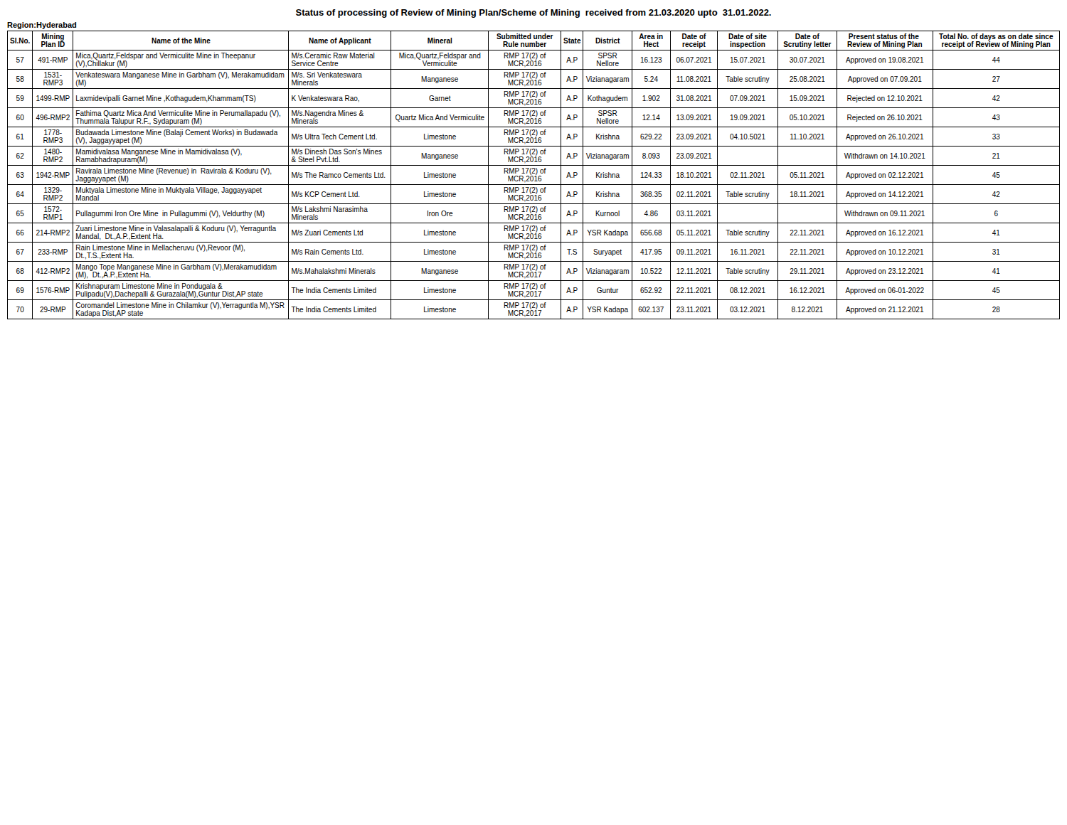Status of processing of Review of Mining Plan/Scheme of Mining received from 21.03.2020 upto 31.01.2022.
Region:Hyderabad
| Sl.No. | Mining Plan ID | Name of the Mine | Name of Applicant | Mineral | Submitted under Rule number | State | District | Area in Hect | Date of receipt | Date of site inspection | Date of Scrutiny letter | Present status of the Review of Mining Plan | Total No. of days as on date since receipt of Review of Mining Plan |
| --- | --- | --- | --- | --- | --- | --- | --- | --- | --- | --- | --- | --- | --- |
| 57 | 491-RMP | Mica,Quartz,Feldspar and Vermiculite Mine in Theepanur (V),Chillakur (M) | M/s.Ceramic Raw Material Service Centre | Mica,Quartz,Feldspar and Vermiculite | RMP 17(2) of MCR,2016 | A.P | SPSR Nellore | 16.123 | 06.07.2021 | 15.07.2021 | 30.07.2021 | Approved on 19.08.2021 | 44 |
| 58 | 1531-RMP3 | Venkateswara Manganese Mine in Garbham (V), Merakamudidam (M) | M/s. Sri Venkateswara Minerals | Manganese | RMP 17(2) of MCR,2016 | A.P | Vizianagaram | 5.24 | 11.08.2021 | Table scrutiny | 25.08.2021 | Approved on 07.09.201 | 27 |
| 59 | 1499-RMP | Laxmidevipalli Garnet Mine ,Kothagudem,Khammam(TS) | K Venkateswara Rao, | Garnet | RMP 17(2) of MCR,2016 | A.P | Kothagudem | 1.902 | 31.08.2021 | 07.09.2021 | 15.09.2021 | Rejected on 12.10.2021 | 42 |
| 60 | 496-RMP2 | Fathima Quartz Mica And Vermiculite Mine in Perumallapadu (V), Thummala Talupur R.F., Sydapuram (M) | M/s.Nagendra Mines & Minerals | Quartz Mica And Vermiculite | RMP 17(2) of MCR,2016 | A.P | SPSR Nellore | 12.14 | 13.09.2021 | 19.09.2021 | 05.10.2021 | Rejected on 26.10.2021 | 43 |
| 61 | 1778-RMP3 | Budawada Limestone Mine (Balaji Cement Works) in Budawada (V), Jaggayyapet (M) | M/s Ultra Tech Cement Ltd. | Limestone | RMP 17(2) of MCR,2016 | A.P | Krishna | 629.22 | 23.09.2021 | 04.10.5021 | 11.10.2021 | Approved on 26.10.2021 | 33 |
| 62 | 1480-RMP2 | Mamidivalasa Manganese Mine in Mamidivalasa (V), Ramabhadrapuram(M) | M/s Dinesh Das Son's Mines & Steel Pvt.Ltd. | Manganese | RMP 17(2) of MCR,2016 | A.P | Vizianagaram | 8.093 | 23.09.2021 | | | Withdrawn on 14.10.2021 | 21 |
| 63 | 1942-RMP | Ravirala Limestone Mine (Revenue) in Ravirala & Koduru (V), Jaggayyapet (M) | M/s The Ramco Cements Ltd. | Limestone | RMP 17(2) of MCR,2016 | A.P | Krishna | 124.33 | 18.10.2021 | 02.11.2021 | 05.11.2021 | Approved on 02.12.2021 | 45 |
| 64 | 1329-RMP2 | Muktyala Limestone Mine in Muktyala Village, Jaggayyapet Mandal | M/s KCP Cement Ltd. | Limestone | RMP 17(2) of MCR,2016 | A.P | Krishna | 368.35 | 02.11.2021 | Table scrutiny | 18.11.2021 | Approved on 14.12.2021 | 42 |
| 65 | 1572-RMP1 | Pullagummi Iron Ore Mine in Pullagummi (V), Veldurthy (M) | M/s Lakshmi Narasimha Minerals | Iron Ore | RMP 17(2) of MCR,2016 | A.P | Kurnool | 4.86 | 03.11.2021 | | | Withdrawn on 09.11.2021 | 6 |
| 66 | 214-RMP2 | Zuari Limestone Mine in Valasalapalli & Koduru (V), Yerraguntla Mandal, Dt.,A.P.,Extent Ha. | M/s Zuari Cements Ltd | Limestone | RMP 17(2) of MCR,2016 | A.P | YSR Kadapa | 656.68 | 05.11.2021 | Table scrutiny | 22.11.2021 | Approved on 16.12.2021 | 41 |
| 67 | 233-RMP | Rain Limestone Mine in Mellacheruvu (V),Revoor (M), Dt.,T.S.,Extent Ha. | M/s Rain Cements Ltd. | Limestone | RMP 17(2) of MCR,2016 | T.S | Suryapet | 417.95 | 09.11.2021 | 16.11.2021 | 22.11.2021 | Approved on 10.12.2021 | 31 |
| 68 | 412-RMP2 | Mango Tope Manganese Mine in Garbham (V),Merakamudidam (M), Dt.,A.P.,Extent Ha. | M/s.Mahalakshmi Minerals | Manganese | RMP 17(2) of MCR,2017 | A.P | Vizianagaram | 10.522 | 12.11.2021 | Table scrutiny | 29.11.2021 | Approved on 23.12.2021 | 41 |
| 69 | 1576-RMP | Krishnapuram Limestone Mine in Pondugala & Pulipadu(V),Dachepalli & Gurazala(M),Guntur Dist,AP state | The India Cements Limited | Limestone | RMP 17(2) of MCR,2017 | A.P | Guntur | 652.92 | 22.11.2021 | 08.12.2021 | 16.12.2021 | Approved on 06-01-2022 | 45 |
| 70 | 29-RMP | Coromandel Limestone Mine in Chilamkur (V),Yerraguntla M),YSR Kadapa Dist,AP state | The India Cements Limited | Limestone | RMP 17(2) of MCR,2017 | A.P | YSR Kadapa | 602.137 | 23.11.2021 | 03.12.2021 | 8.12.2021 | Approved on 21.12.2021 | 28 |